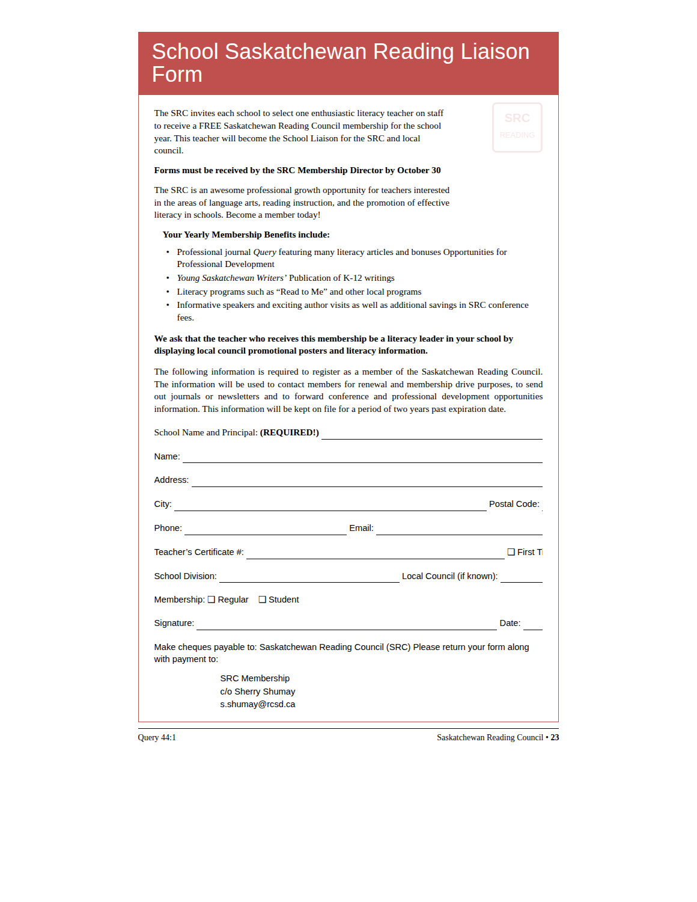School Saskatchewan Reading Liaison Form
SRC READING
The SRC invites each school to select one enthusiastic literacy teacher on staff to receive a FREE Saskatchewan Reading Council membership for the school year. This teacher will become the School Liaison for the SRC and local council.
Forms must be received by the SRC Membership Director by October 30
The SRC is an awesome professional growth opportunity for teachers interested in the areas of language arts, reading instruction, and the promotion of effective literacy in schools. Become a member today!
Your Yearly Membership Benefits include:
Professional journal Query featuring many literacy articles and bonuses Opportunities for Professional Development
Young Saskatchewan Writers’ Publication of K-12 writings
Literacy programs such as “Read to Me” and other local programs
Informative speakers and exciting author visits as well as additional savings in SRC conference fees.
We ask that the teacher who receives this membership be a literacy leader in your school by displaying local council promotional posters and literacy information.
The following information is required to register as a member of the Saskatchewan Reading Council. The information will be used to contact members for renewal and membership drive purposes, to send out journals or newsletters and to forward conference and professional development opportunities information. This information will be kept on file for a period of two years past expiration date.
School Name and Principal: (REQUIRED!)
Name:
Address:
City: Postal Code:
Phone: Email:
Teacher’s Certificate #: First Time Member Renewal
School Division: Local Council (if known):
Membership: Regular Student
Signature: Date:
Make cheques payable to: Saskatchewan Reading Council (SRC) Please return your form along with payment to:
SRC Membership
c/o Sherry Shumay
s.shumay@rcsd.ca
Query 44:1
Saskatchewan Reading Council • 23